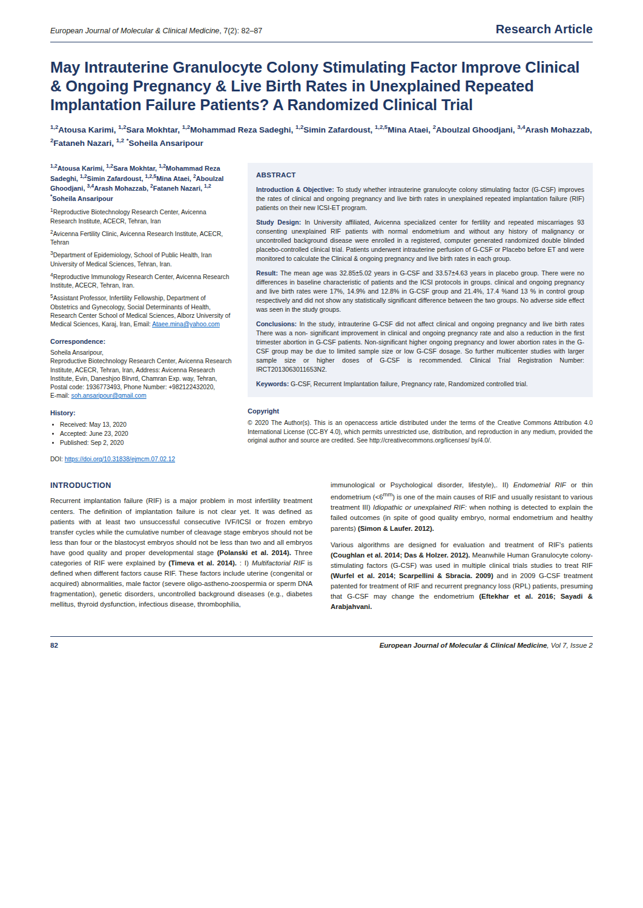European Journal of Molecular & Clinical Medicine, 7(2): 82–87
Research Article
May Intrauterine Granulocyte Colony Stimulating Factor Improve Clinical & Ongoing Pregnancy & Live Birth Rates in Unexplained Repeated Implantation Failure Patients? A Randomized Clinical Trial
1,2Atousa Karimi, 1,2Sara Mokhtar, 1,2Mohammad Reza Sadeghi, 1,2Simin Zafardoust, 1,2,5Mina Ataei, 2Aboulzal Ghoodjani, 3,4Arash Mohazzab, 2Fataneh Nazari, 1,2 *Soheila Ansaripour
1,2Atousa Karimi, 1,2Sara Mokhtar, 1,2Mohammad Reza Sadeghi, 1,2Simin Zafardoust, 1,2,5Mina Ataei, 2Aboulzal Ghoodjani, 3,4Arash Mohazzab, 2Fataneh Nazari, 1,2 *Soheila Ansaripour
1Reproductive Biotechnology Research Center, Avicenna Research Institute, ACECR, Tehran, Iran
2Avicenna Fertility Clinic, Avicenna Research Institute, ACECR, Tehran
3Department of Epidemiology, School of Public Health, Iran University of Medical Sciences, Tehran, Iran.
4Reproductive Immunology Research Center, Avicenna Research Institute, ACECR, Tehran, Iran.
5Assistant Professor, Infertility Fellowship, Department of Obstetrics and Gynecology, Social Determinants of Health, Research Center School of Medical Sciences, Alborz University of Medical Sciences, Karaj, Iran, Email: Ataee.mina@yahoo.com
Correspondence:
Soheila Ansaripour,
Reproductive Biotechnology Research Center, Avicenna Research Institute, ACECR, Tehran, Iran, Address: Avicenna Research Institute, Evin, Daneshjoo Blrvrd, Chamran Exp. way, Tehran, Postal code: 1936773493, Phone Number: +982122432020,
E-mail: soh.ansaripour@gmail.com
History:
Received: May 13, 2020
Accepted: June 23, 2020
Published: Sep 2, 2020
DOI: https://doi.org/10.31838/ejmcm.07.02.12
ABSTRACT
Introduction & Objective: To study whether intrauterine granulocyte colony stimulating factor (G-CSF) improves the rates of clinical and ongoing pregnancy and live birth rates in unexplained repeated implantation failure (RIF) patients on their new ICSI-ET program.
Study Design: In University affiliated, Avicenna specialized center for fertility and repeated miscarriages 93 consenting unexplained RIF patients with normal endometrium and without any history of malignancy or uncontrolled background disease were enrolled in a registered, computer generated randomized double blinded placebo-controlled clinical trial. Patients underwent intrauterine perfusion of G-CSF or Placebo before ET and were monitored to calculate the Clinical & ongoing pregnancy and live birth rates in each group.
Result: The mean age was 32.85±5.02 years in G-CSF and 33.57±4.63 years in placebo group. There were no differences in baseline characteristic of patients and the ICSI protocols in groups. clinical and ongoing pregnancy and live birth rates were 17%, 14.9% and 12.8% in G-CSF group and 21.4%, 17.4 %and 13 % in control group respectively and did not show any statistically significant difference between the two groups. No adverse side effect was seen in the study groups.
Conclusions: In the study, intrauterine G-CSF did not affect clinical and ongoing pregnancy and live birth rates There was a non- significant improvement in clinical and ongoing pregnancy rate and also a reduction in the first trimester abortion in G-CSF patients. Non-significant higher ongoing pregnancy and lower abortion rates in the G-CSF group may be due to limited sample size or low G-CSF dosage. So further multicenter studies with larger sample size or higher doses of G-CSF is recommended. Clinical Trial Registration Number: IRCT2013063011653N2.
Keywords: G-CSF, Recurrent Implantation failure, Pregnancy rate, Randomized controlled trial.
Copyright
© 2020 The Author(s). This is an openaccess article distributed under the terms of the Creative Commons Attribution 4.0 International License (CC-BY 4.0), which permits unrestricted use, distribution, and reproduction in any medium, provided the original author and source are credited. See http://creativecommons.org/licenses/ by/4.0/.
INTRODUCTION
Recurrent implantation failure (RIF) is a major problem in most infertility treatment centers. The definition of implantation failure is not clear yet. It was defined as patients with at least two unsuccessful consecutive IVF/ICSI or frozen embryo transfer cycles while the cumulative number of cleavage stage embryos should not be less than four or the blastocyst embryos should not be less than two and all embryos have good quality and proper developmental stage (Polanski et al. 2014). Three categories of RIF were explained by (Timeva et al. 2014). : I) Multifactorial RIF is defined when different factors cause RIF. These factors include uterine (congenital or acquired) abnormalities, male factor (severe oligo-astheno-zoospermia or sperm DNA fragmentation), genetic disorders, uncontrolled background diseases (e.g., diabetes mellitus, thyroid dysfunction, infectious disease, thrombophilia,
immunological or Psychological disorder, lifestyle),. II) Endometrial RIF or thin endometrium (<6mm) is one of the main causes of RIF and usually resistant to various treatment III) Idiopathic or unexplained RIF: when nothing is detected to explain the failed outcomes (in spite of good quality embryo, normal endometrium and healthy parents) (Simon & Laufer. 2012).
Various algorithms are designed for evaluation and treatment of RIF's patients (Coughlan et al. 2014; Das & Holzer. 2012). Meanwhile Human Granulocyte colony-stimulating factors (G-CSF) was used in multiple clinical trials studies to treat RIF (Wurfel et al. 2014; Scarpellini & Sbracia. 2009) and in 2009 G-CSF treatment patented for treatment of RIF and recurrent pregnancy loss (RPL) patients, presuming that G-CSF may change the endometrium (Eftekhar et al. 2016; Sayadi & Arabjahvani.
82
European Journal of Molecular & Clinical Medicine, Vol 7, Issue 2